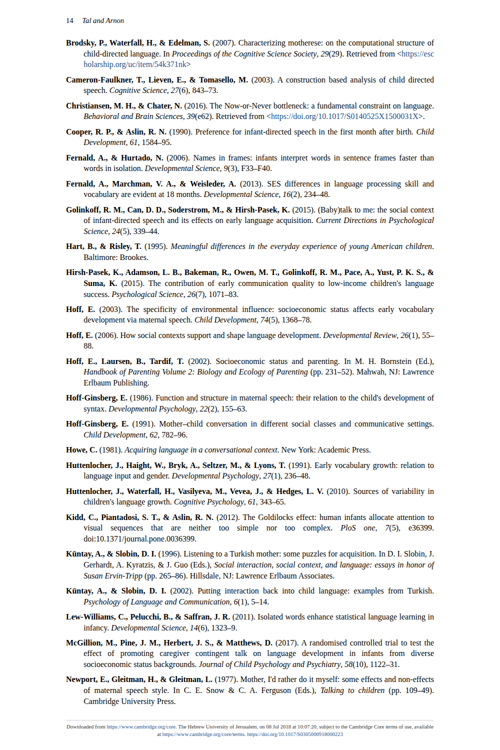14 Tal and Arnon
Brodsky, P., Waterfall, H., & Edelman, S. (2007). Characterizing motherese: on the computational structure of child-directed language. In Proceedings of the Cognitive Science Society, 29(29). Retrieved from <https://escholarship.org/uc/item/54k371nk>
Cameron-Faulkner, T., Lieven, E., & Tomasello, M. (2003). A construction based analysis of child directed speech. Cognitive Science, 27(6), 843–73.
Christiansen, M. H., & Chater, N. (2016). The Now-or-Never bottleneck: a fundamental constraint on language. Behavioral and Brain Sciences, 39(e62). Retrieved from <https://doi.org/10.1017/S0140525X1500031X>.
Cooper, R. P., & Aslin, R. N. (1990). Preference for infant-directed speech in the first month after birth. Child Development, 61, 1584–95.
Fernald, A., & Hurtado, N. (2006). Names in frames: infants interpret words in sentence frames faster than words in isolation. Developmental Science, 9(3), F33–F40.
Fernald, A., Marchman, V. A., & Weisleder, A. (2013). SES differences in language processing skill and vocabulary are evident at 18 months. Developmental Science, 16(2), 234–48.
Golinkoff, R. M., Can, D. D., Soderstrom, M., & Hirsh-Pasek, K. (2015). (Baby)talk to me: the social context of infant-directed speech and its effects on early language acquisition. Current Directions in Psychological Science, 24(5), 339–44.
Hart, B., & Risley, T. (1995). Meaningful differences in the everyday experience of young American children. Baltimore: Brookes.
Hirsh-Pasek, K., Adamson, L. B., Bakeman, R., Owen, M. T., Golinkoff, R. M., Pace, A., Yust, P. K. S., & Suma, K. (2015). The contribution of early communication quality to low-income children's language success. Psychological Science, 26(7), 1071–83.
Hoff, E. (2003). The specificity of environmental influence: socioeconomic status affects early vocabulary development via maternal speech. Child Development, 74(5), 1368–78.
Hoff, E. (2006). How social contexts support and shape language development. Developmental Review, 26(1), 55–88.
Hoff, E., Laursen, B., Tardif, T. (2002). Socioeconomic status and parenting. In M. H. Bornstein (Ed.), Handbook of Parenting Volume 2: Biology and Ecology of Parenting (pp. 231–52). Mahwah, NJ: Lawrence Erlbaum Publishing.
Hoff-Ginsberg, E. (1986). Function and structure in maternal speech: their relation to the child's development of syntax. Developmental Psychology, 22(2), 155–63.
Hoff-Ginsberg, E. (1991). Mother–child conversation in different social classes and communicative settings. Child Development, 62, 782–96.
Howe, C. (1981). Acquiring language in a conversational context. New York: Academic Press.
Huttenlocher, J., Haight, W., Bryk, A., Seltzer, M., & Lyons, T. (1991). Early vocabulary growth: relation to language input and gender. Developmental Psychology, 27(1), 236–48.
Huttenlocher, J., Waterfall, H., Vasilyeva, M., Vevea, J., & Hedges, L. V. (2010). Sources of variability in children's language growth. Cognitive Psychology, 61, 343–65.
Kidd, C., Piantadosi, S. T., & Aslin, R. N. (2012). The Goldilocks effect: human infants allocate attention to visual sequences that are neither too simple nor too complex. PloS one, 7(5), e36399. doi:10.1371/journal.pone.0036399.
Küntay, A., & Slobin, D. I. (1996). Listening to a Turkish mother: some puzzles for acquisition. In D. I. Slobin, J. Gerhardt, A. Kyratzis, & J. Guo (Eds.), Social interaction, social context, and language: essays in honor of Susan Ervin-Tripp (pp. 265–86). Hillsdale, NJ: Lawrence Erlbaum Associates.
Küntay, A., & Slobin, D. I. (2002). Putting interaction back into child language: examples from Turkish. Psychology of Language and Communication, 6(1), 5–14.
Lew-Williams, C., Pelucchi, B., & Saffran, J. R. (2011). Isolated words enhance statistical language learning in infancy. Developmental Science, 14(6), 1323–9.
McGillion, M., Pine, J. M., Herbert, J. S., & Matthews, D. (2017). A randomised controlled trial to test the effect of promoting caregiver contingent talk on language development in infants from diverse socioeconomic status backgrounds. Journal of Child Psychology and Psychiatry, 58(10), 1122–31.
Newport, E., Gleitman, H., & Gleitman, L. (1977). Mother, I'd rather do it myself: some effects and non-effects of maternal speech style. In C. E. Snow & C. A. Ferguson (Eds.), Talking to children (pp. 109–49). Cambridge University Press.
Downloaded from https://www.cambridge.org/core. The Hebrew University of Jerusalem, on 08 Jul 2018 at 10:07:20, subject to the Cambridge Core terms of use, available at https://www.cambridge.org/core/terms. https://doi.org/10.1017/S0305000918000223